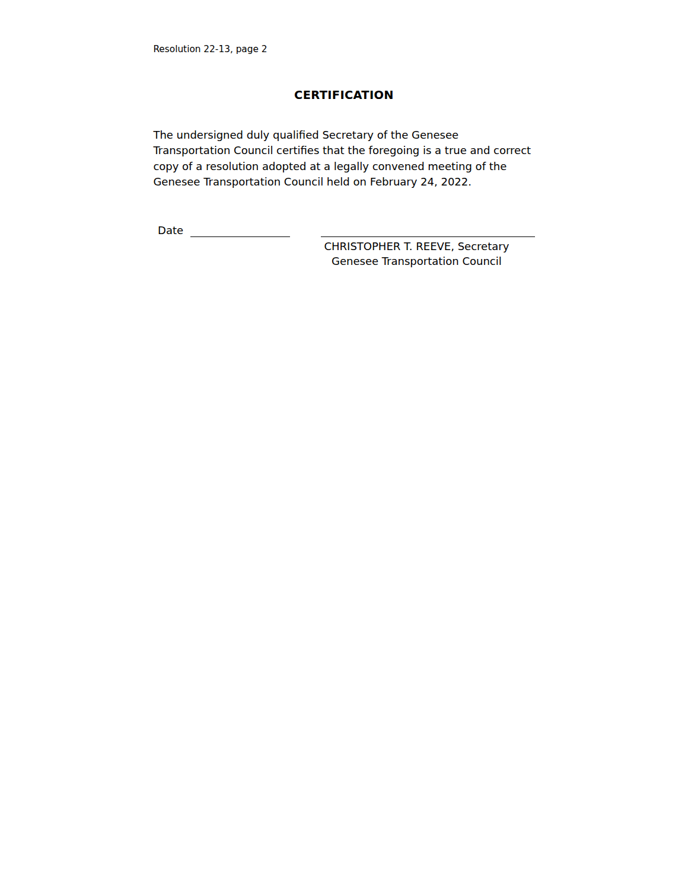Resolution 22-13, page 2
CERTIFICATION
The undersigned duly qualified Secretary of the Genesee Transportation Council certifies that the foregoing is a true and correct copy of a resolution adopted at a legally convened meeting of the Genesee Transportation Council held on February 24, 2022.
Date
CHRISTOPHER T. REEVE, Secretary
Genesee Transportation Council